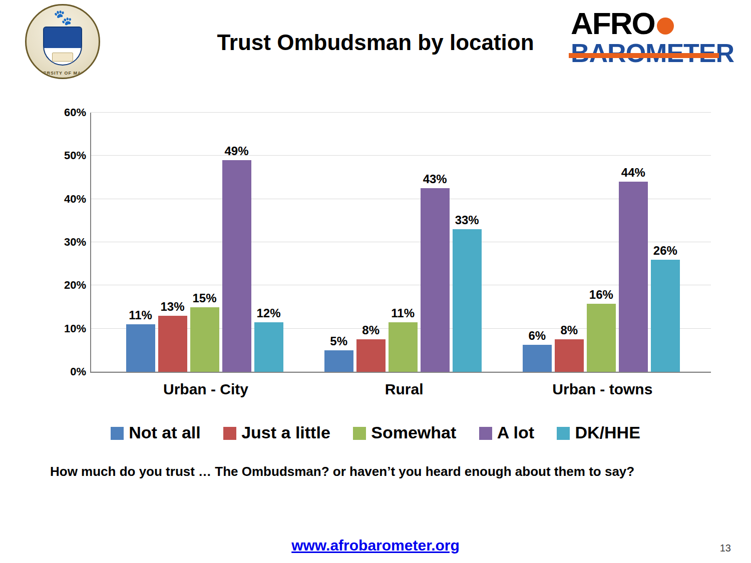🐾
UNIVERSITY OF MALAWI
AFRO
BAROMETER
Trust Ombudsman by location
0%
10%
20%
30%
40%
50%
60%
11%
13%
15%
49%
12%
Urban - City
5%
8%
11%
43%
33%
Rural
6%
8%
16%
44%
26%
Urban - towns
Not at all Just a little Somewhat A lot DK/HHE
How much do you trust … The Ombudsman? or haven’t you heard enough about them to say?
www.afrobarometer.org
13